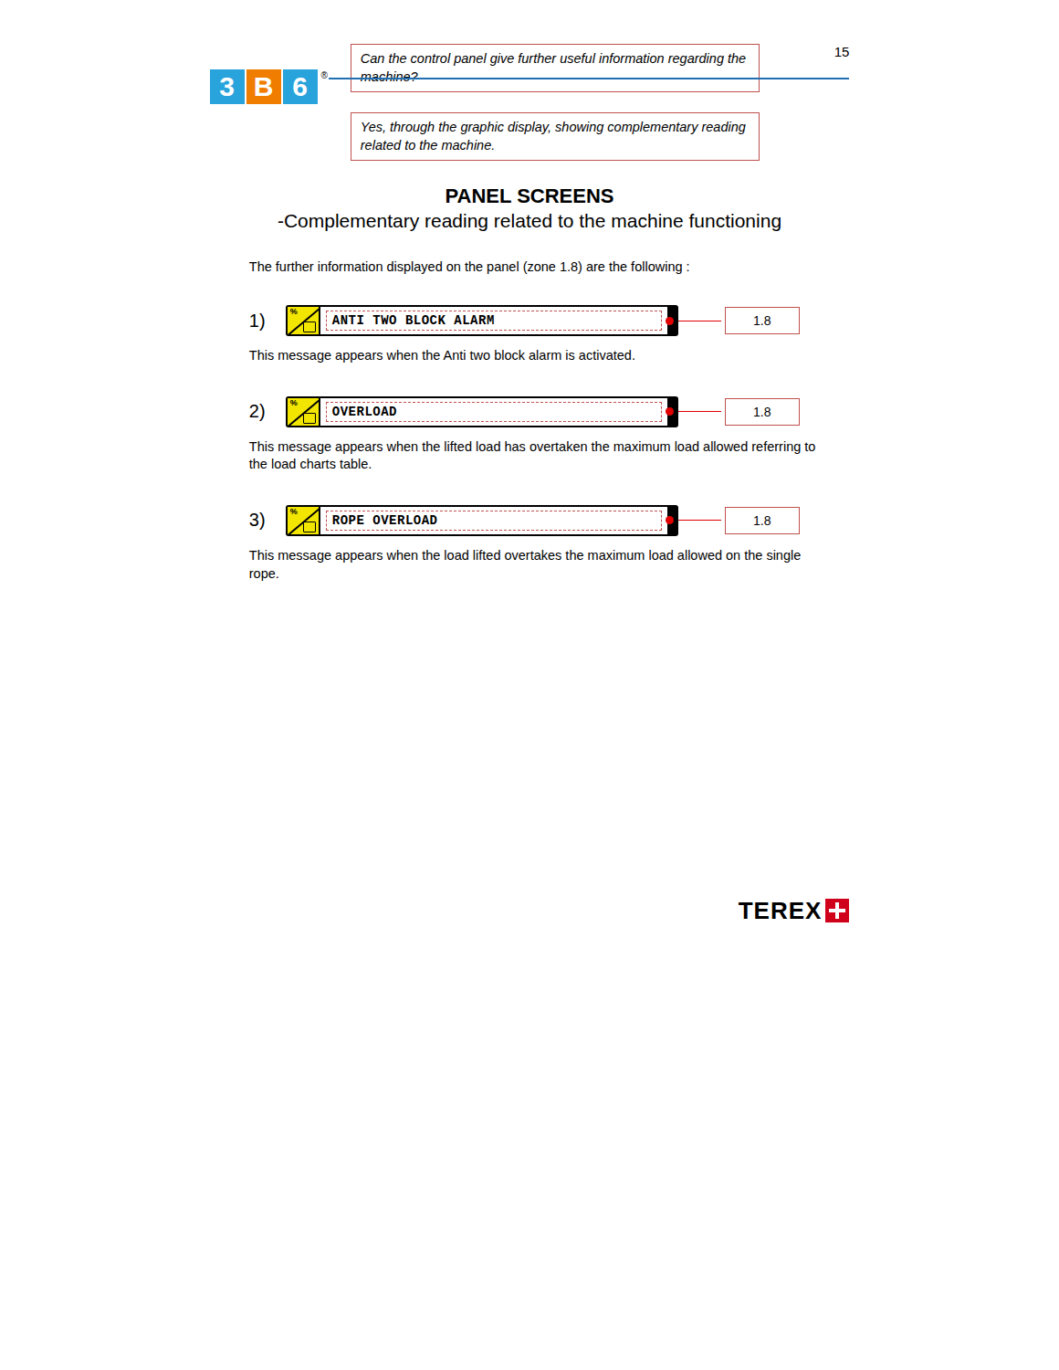15
3 B 6 ®
Can the control panel give further useful information regarding the machine?
Yes, through the graphic display, showing complementary reading related to the machine.
PANEL SCREENS
-Complementary reading related to the machine functioning
The further information displayed on the panel (zone 1.8) are the following :
1)
ANTI TWO BLOCK ALARM
1.8
This message appears when the Anti two block alarm is activated.
2)
OVERLOAD
1.8
This message appears when the lifted load has overtaken the maximum load allowed referring to the load charts table.
3)
ROPE OVERLOAD
1.8
This message appears when the load lifted overtakes the maximum load allowed on the single rope.
TEREX